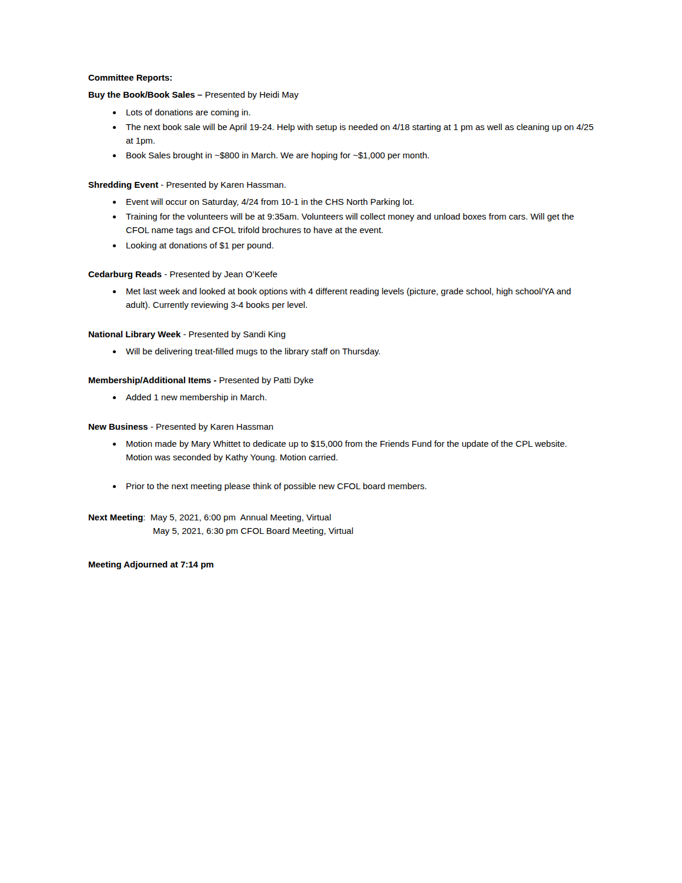Committee Reports:
Buy the Book/Book Sales –
Presented by Heidi May
Lots of donations are coming in.
The next book sale will be April 19-24. Help with setup is needed on 4/18 starting at 1 pm as well as cleaning up on 4/25 at 1pm.
Book Sales brought in ~$800 in March. We are hoping for ~$1,000 per month.
Shredding Event
- Presented by Karen Hassman.
Event will occur on Saturday, 4/24 from 10-1 in the CHS North Parking lot.
Training for the volunteers will be at 9:35am. Volunteers will collect money and unload boxes from cars. Will get the CFOL name tags and CFOL trifold brochures to have at the event.
Looking at donations of $1 per pound.
Cedarburg Reads
- Presented by Jean O’Keefe
Met last week and looked at book options with 4 different reading levels (picture, grade school, high school/YA and adult). Currently reviewing 3-4 books per level.
National Library Week
- Presented by Sandi King
Will be delivering treat-filled mugs to the library staff on Thursday.
Membership/Additional Items -
Presented by Patti Dyke
Added 1 new membership in March.
New Business
- Presented by Karen Hassman
Motion made by Mary Whittet to dedicate up to $15,000 from the Friends Fund for the update of the CPL website. Motion was seconded by Kathy Young. Motion carried.
Prior to the next meeting please think of possible new CFOL board members.
Next Meeting
: May 5, 2021, 6:00 pm Annual Meeting, Virtual
May 5, 2021, 6:30 pm CFOL Board Meeting, Virtual
Meeting Adjourned at 7:14 pm